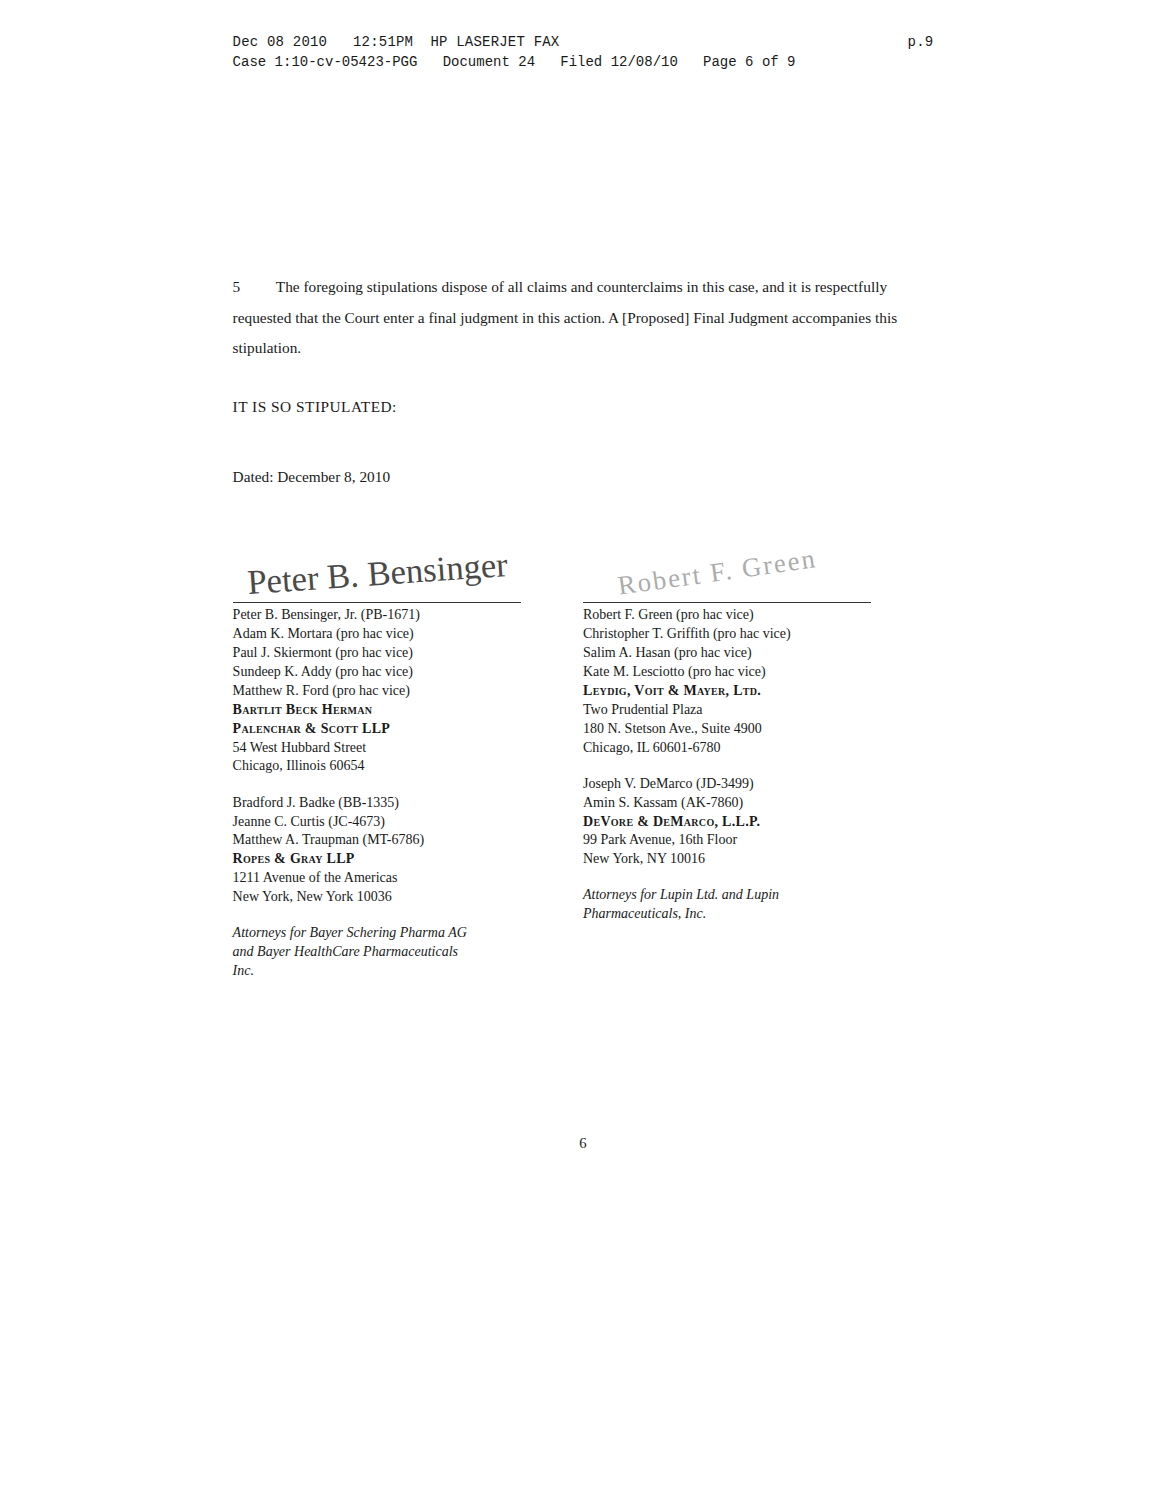Dec 08 2010 12:51PM HP LASERJET FAX p.9
Case 1:10-cv-05423-PGG Document 24 Filed 12/08/10 Page 6 of 9
5 The foregoing stipulations dispose of all claims and counterclaims in this case, and it is respectfully requested that the Court enter a final judgment in this action. A [Proposed] Final Judgment accompanies this stipulation.
IT IS SO STIPULATED:
Dated: December 8, 2010
| Peter B. Bensinger Peter B. Bensinger, Jr. (PB-1671) Adam K. Mortara (pro hac vice) Paul J. Skiermont (pro hac vice) Sundeep K. Addy (pro hac vice) Matthew R. Ford (pro hac vice) Bartlit Beck Herman Palenchar & Scott LLP 54 West Hubbard Street Chicago, Illinois 60654 Bradford J. Badke (BB-1335) Jeanne C. Curtis (JC-4673) Matthew A. Traupman (MT-6786) Ropes & Gray LLP 1211 Avenue of the Americas New York, New York 10036 Attorneys for Bayer Schering Pharma AG and Bayer HealthCare Pharmaceuticals Inc. | Robert F. Green Robert F. Green (pro hac vice) Christopher T. Griffith (pro hac vice) Salim A. Hasan (pro hac vice) Kate M. Lesciotto (pro hac vice) Leydig, Voit & Mayer, Ltd. Two Prudential Plaza 180 N. Stetson Ave., Suite 4900 Chicago, IL 60601-6780 Joseph V. DeMarco (JD-3499) Amin S. Kassam (AK-7860) DeVore & DeMarco, L.L.P. 99 Park Avenue, 16th Floor New York, NY 10016 Attorneys for Lupin Ltd. and Lupin Pharmaceuticals, Inc. |
6